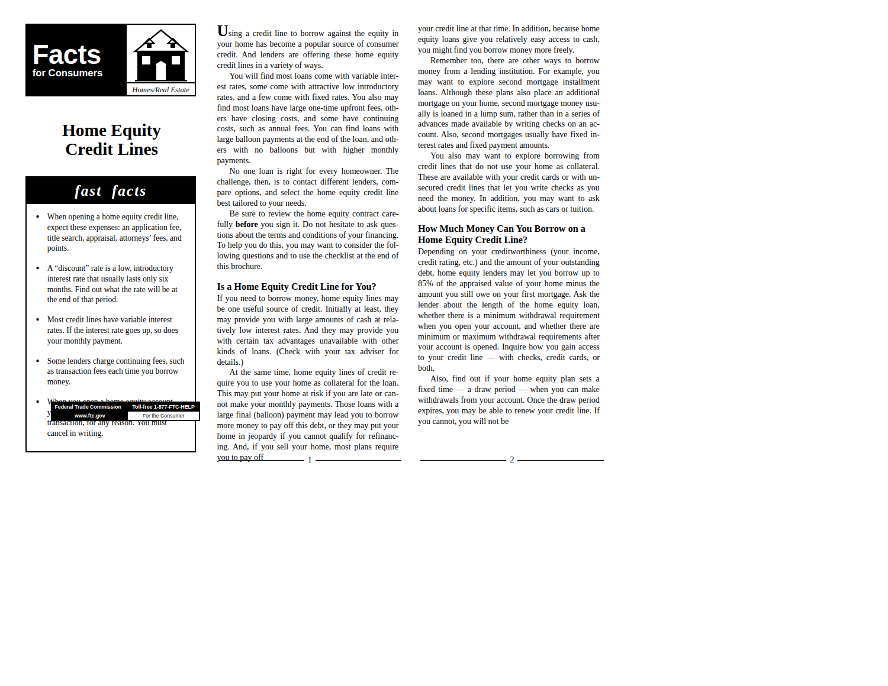Facts
for Consumers
Homes/Real Estate
Home Equity
Credit Lines
fast facts
When opening a home equity credit line, expect these expenses: an application fee, title search, appraisal, attorneys’ fees, and points.
A “discount” rate is a low, introductory interest rate that usually lasts only six months. Find out what the rate will be at the end of that period.
Most credit lines have variable interest rates. If the interest rate goes up, so does your monthly payment.
Some lenders charge continuing fees, such as transaction fees each time you borrow money.
When you open a home equity account, you have three days to cancel the transaction, for any reason. You must cancel in writing.
| Federal Trade Commission | Toll-free 1-877-FTC-HELP |
| www.ftc.gov | For the Consumer |
Using a credit line to borrow against the equity in your home has become a popular source of consumer credit. And lenders are offering these home equity credit lines in a variety of ways.
You will find most loans come with variable interest rates, some come with attractive low introductory rates, and a few come with fixed rates. You also may find most loans have large one-time upfront fees, others have closing costs, and some have continuing costs, such as annual fees. You can find loans with large balloon payments at the end of the loan, and others with no balloons but with higher monthly payments.
No one loan is right for every homeowner. The challenge, then, is to contact different lenders, compare options, and select the home equity credit line best tailored to your needs.
Be sure to review the home equity contract carefully before you sign it. Do not hesitate to ask questions about the terms and conditions of your financing. To help you do this, you may want to consider the following questions and to use the checklist at the end of this brochure.
Is a Home Equity Credit Line for You?
If you need to borrow money, home equity lines may be one useful source of credit. Initially at least, they may provide you with large amounts of cash at relatively low interest rates. And they may provide you with certain tax advantages unavailable with other kinds of loans. (Check with your tax adviser for details.)
At the same time, home equity lines of credit require you to use your home as collateral for the loan. This may put your home at risk if you are late or cannot make your monthly payments. Those loans with a large final (balloon) payment may lead you to borrow more money to pay off this debt, or they may put your home in jeopardy if you cannot qualify for refinancing. And, if you sell your home, most plans require you to pay off
your credit line at that time. In addition, because home equity loans give you relatively easy access to cash, you might find you borrow money more freely.
Remember too, there are other ways to borrow money from a lending institution. For example, you may want to explore second mortgage installment loans. Although these plans also place an additional mortgage on your home, second mortgage money usually is loaned in a lump sum, rather than in a series of advances made available by writing checks on an account. Also, second mortgages usually have fixed interest rates and fixed payment amounts.
You also may want to explore borrowing from credit lines that do not use your home as collateral. These are available with your credit cards or with unsecured credit lines that let you write checks as you need the money. In addition, you may want to ask about loans for specific items, such as cars or tuition.
How Much Money Can You Borrow on a Home Equity Credit Line?
Depending on your creditworthiness (your income, credit rating, etc.) and the amount of your outstanding debt, home equity lenders may let you borrow up to 85% of the appraised value of your home minus the amount you still owe on your first mortgage. Ask the lender about the length of the home equity loan, whether there is a minimum withdrawal requirement when you open your account, and whether there are minimum or maximum withdrawal requirements after your account is opened. Inquire how you gain access to your credit line — with checks, credit cards, or both.
Also, find out if your home equity plan sets a fixed time — a draw period — when you can make withdrawals from your account. Once the draw period expires, you may be able to renew your credit line. If you cannot, you will not be
1
2